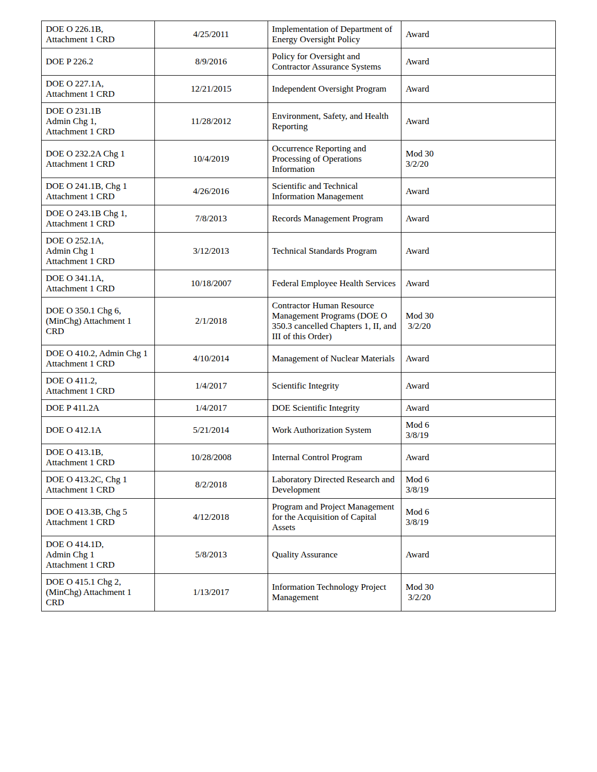| DOE O 226.1B, Attachment 1 CRD | 4/25/2011 | Implementation of Department of Energy Oversight Policy | Award |
| DOE P 226.2 | 8/9/2016 | Policy for Oversight and Contractor Assurance Systems | Award |
| DOE O 227.1A, Attachment 1 CRD | 12/21/2015 | Independent Oversight Program | Award |
| DOE O 231.1B Admin Chg 1, Attachment 1 CRD | 11/28/2012 | Environment, Safety, and Health Reporting | Award |
| DOE O 232.2A Chg 1 Attachment 1 CRD | 10/4/2019 | Occurrence Reporting and Processing of Operations Information | Mod 30 3/2/20 |
| DOE O 241.1B, Chg 1 Attachment 1 CRD | 4/26/2016 | Scientific and Technical Information Management | Award |
| DOE O 243.1B Chg 1, Attachment 1 CRD | 7/8/2013 | Records Management Program | Award |
| DOE O 252.1A, Admin Chg 1 Attachment 1 CRD | 3/12/2013 | Technical Standards Program | Award |
| DOE O 341.1A, Attachment 1 CRD | 10/18/2007 | Federal Employee Health Services | Award |
| DOE O 350.1 Chg 6, (MinChg) Attachment 1 CRD | 2/1/2018 | Contractor Human Resource Management Programs (DOE O 350.3 cancelled Chapters 1, II, and III of this Order) | Mod 30 3/2/20 |
| DOE O 410.2, Admin Chg 1 Attachment 1 CRD | 4/10/2014 | Management of Nuclear Materials | Award |
| DOE O 411.2, Attachment 1 CRD | 1/4/2017 | Scientific Integrity | Award |
| DOE P 411.2A | 1/4/2017 | DOE Scientific Integrity | Award |
| DOE O 412.1A | 5/21/2014 | Work Authorization System | Mod 6 3/8/19 |
| DOE O 413.1B, Attachment 1 CRD | 10/28/2008 | Internal Control Program | Award |
| DOE O 413.2C, Chg 1 Attachment 1 CRD | 8/2/2018 | Laboratory Directed Research and Development | Mod 6 3/8/19 |
| DOE O 413.3B, Chg 5 Attachment 1 CRD | 4/12/2018 | Program and Project Management for the Acquisition of Capital Assets | Mod 6 3/8/19 |
| DOE O 414.1D, Admin Chg 1 Attachment 1 CRD | 5/8/2013 | Quality Assurance | Award |
| DOE O 415.1 Chg 2, (MinChg) Attachment 1 CRD | 1/13/2017 | Information Technology Project Management | Mod 30 3/2/20 |